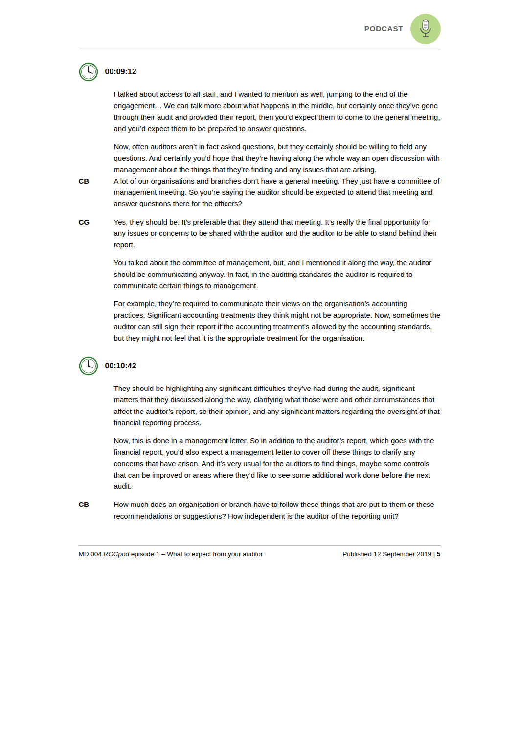PODCAST
00:09:12
I talked about access to all staff, and I wanted to mention as well, jumping to the end of the engagement… We can talk more about what happens in the middle, but certainly once they’ve gone through their audit and provided their report, then you’d expect them to come to the general meeting, and you’d expect them to be prepared to answer questions.
Now, often auditors aren’t in fact asked questions, but they certainly should be willing to field any questions. And certainly you’d hope that they’re having along the whole way an open discussion with management about the things that they’re finding and any issues that are arising.
CB
A lot of our organisations and branches don’t have a general meeting. They just have a committee of management meeting. So you’re saying the auditor should be expected to attend that meeting and answer questions there for the officers?
CG
Yes, they should be. It’s preferable that they attend that meeting. It’s really the final opportunity for any issues or concerns to be shared with the auditor and the auditor to be able to stand behind their report.
You talked about the committee of management, but, and I mentioned it along the way, the auditor should be communicating anyway. In fact, in the auditing standards the auditor is required to communicate certain things to management.
For example, they’re required to communicate their views on the organisation’s accounting practices. Significant accounting treatments they think might not be appropriate. Now, sometimes the auditor can still sign their report if the accounting treatment’s allowed by the accounting standards, but they might not feel that it is the appropriate treatment for the organisation.
00:10:42
They should be highlighting any significant difficulties they’ve had during the audit, significant matters that they discussed along the way, clarifying what those were and other circumstances that affect the auditor’s report, so their opinion, and any significant matters regarding the oversight of that financial reporting process.
Now, this is done in a management letter. So in addition to the auditor’s report, which goes with the financial report, you’d also expect a management letter to cover off these things to clarify any concerns that have arisen. And it’s very usual for the auditors to find things, maybe some controls that can be improved or areas where they’d like to see some additional work done before the next audit.
CB
How much does an organisation or branch have to follow these things that are put to them or these recommendations or suggestions? How independent is the auditor of the reporting unit?
MD 004 ROCpod episode 1 – What to expect from your auditor Published 12 September 2019 | 5